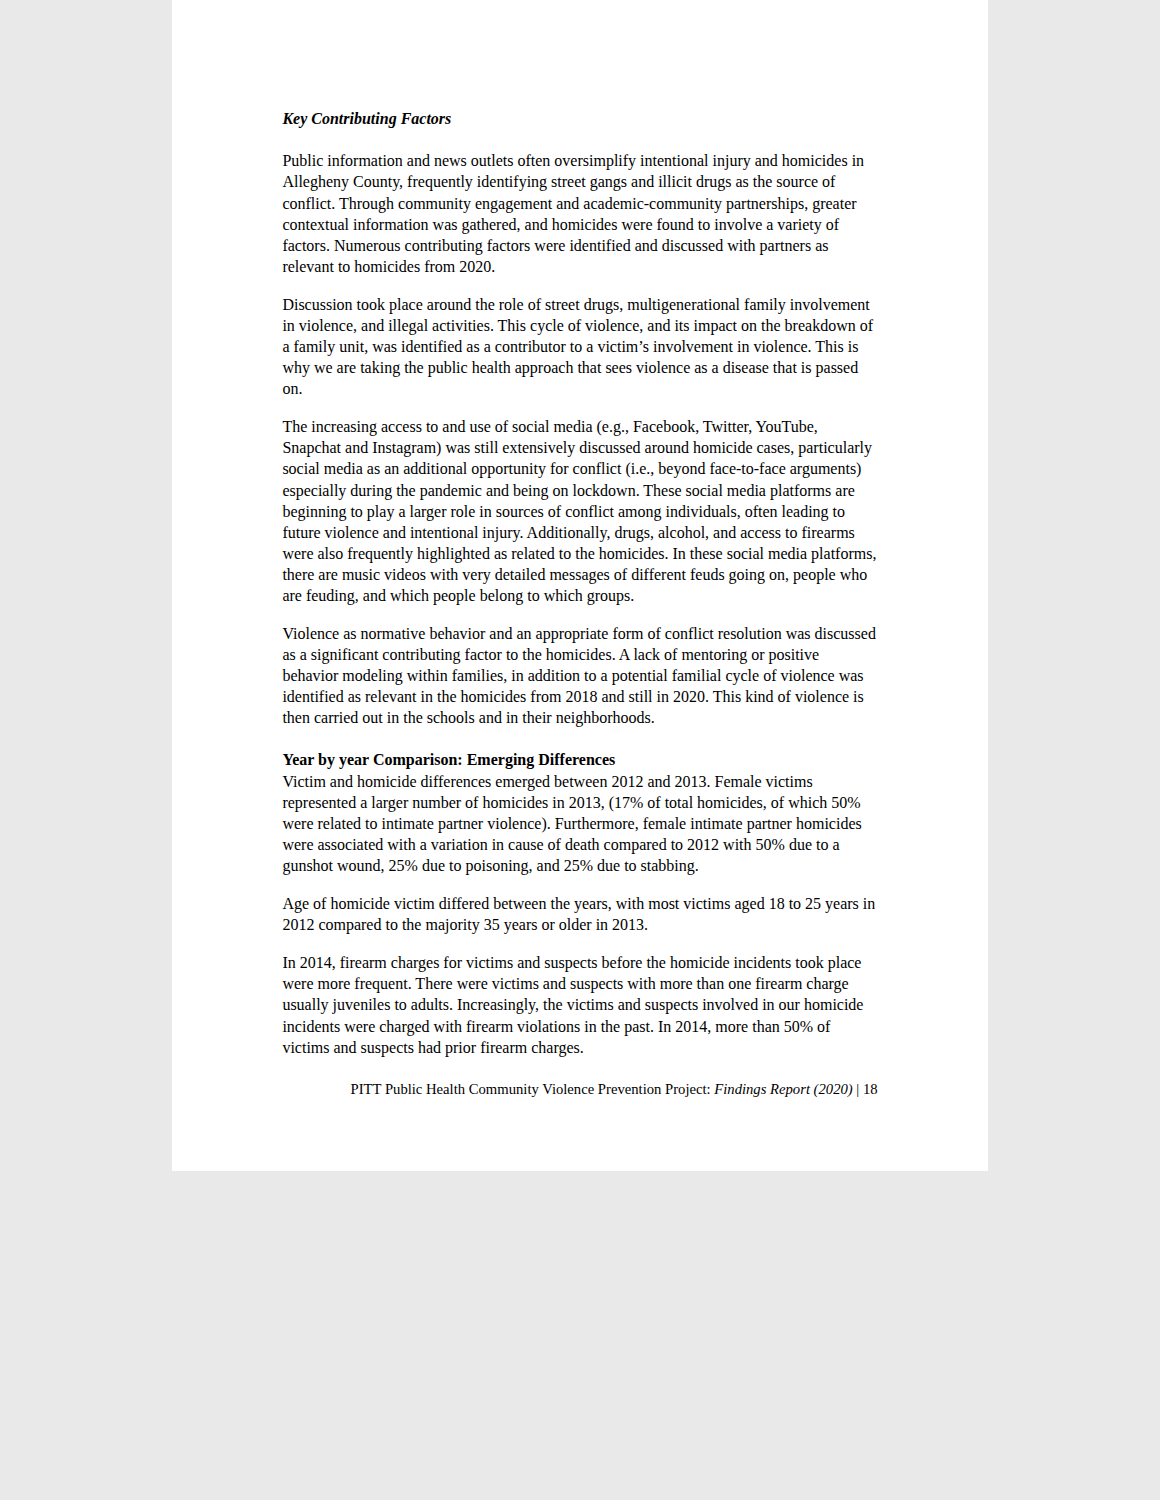Key Contributing Factors
Public information and news outlets often oversimplify intentional injury and homicides in Allegheny County, frequently identifying street gangs and illicit drugs as the source of conflict. Through community engagement and academic-community partnerships, greater contextual information was gathered, and homicides were found to involve a variety of factors. Numerous contributing factors were identified and discussed with partners as relevant to homicides from 2020.
Discussion took place around the role of street drugs, multigenerational family involvement in violence, and illegal activities. This cycle of violence, and its impact on the breakdown of a family unit, was identified as a contributor to a victim’s involvement in violence. This is why we are taking the public health approach that sees violence as a disease that is passed on.
The increasing access to and use of social media (e.g., Facebook, Twitter, YouTube, Snapchat and Instagram) was still extensively discussed around homicide cases, particularly social media as an additional opportunity for conflict (i.e., beyond face-to-face arguments) especially during the pandemic and being on lockdown. These social media platforms are beginning to play a larger role in sources of conflict among individuals, often leading to future violence and intentional injury. Additionally, drugs, alcohol, and access to firearms were also frequently highlighted as related to the homicides. In these social media platforms, there are music videos with very detailed messages of different feuds going on, people who are feuding, and which people belong to which groups.
Violence as normative behavior and an appropriate form of conflict resolution was discussed as a significant contributing factor to the homicides. A lack of mentoring or positive behavior modeling within families, in addition to a potential familial cycle of violence was identified as relevant in the homicides from 2018 and still in 2020. This kind of violence is then carried out in the schools and in their neighborhoods.
Year by year Comparison: Emerging Differences
Victim and homicide differences emerged between 2012 and 2013. Female victims represented a larger number of homicides in 2013, (17% of total homicides, of which 50% were related to intimate partner violence). Furthermore, female intimate partner homicides were associated with a variation in cause of death compared to 2012 with 50% due to a gunshot wound, 25% due to poisoning, and 25% due to stabbing.
Age of homicide victim differed between the years, with most victims aged 18 to 25 years in 2012 compared to the majority 35 years or older in 2013.
In 2014, firearm charges for victims and suspects before the homicide incidents took place were more frequent. There were victims and suspects with more than one firearm charge usually juveniles to adults. Increasingly, the victims and suspects involved in our homicide incidents were charged with firearm violations in the past. In 2014, more than 50% of victims and suspects had prior firearm charges.
PITT Public Health Community Violence Prevention Project: Findings Report (2020) | 18